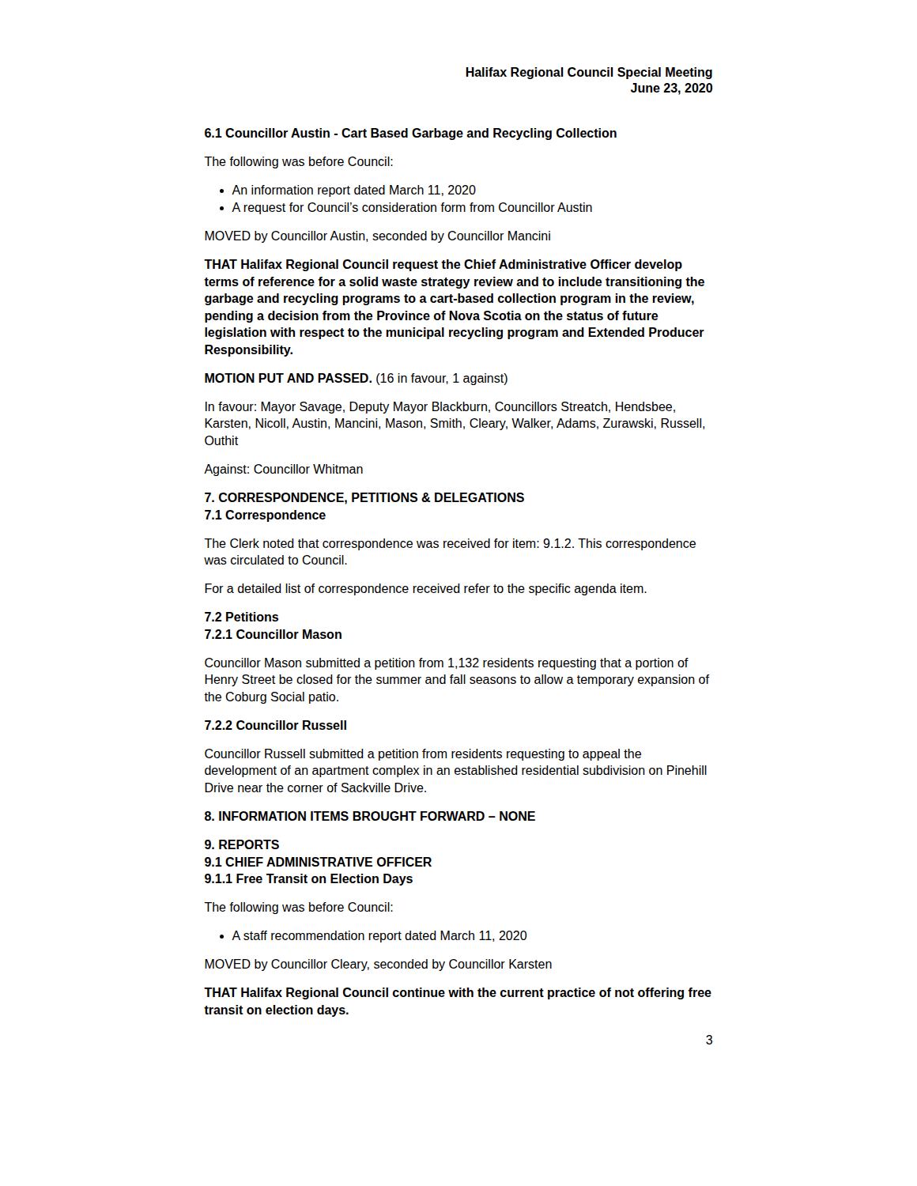Halifax Regional Council Special Meeting
June 23, 2020
6.1 Councillor Austin - Cart Based Garbage and Recycling Collection
The following was before Council:
An information report dated March 11, 2020
A request for Council’s consideration form from Councillor Austin
MOVED by Councillor Austin, seconded by Councillor Mancini
THAT Halifax Regional Council request the Chief Administrative Officer develop terms of reference for a solid waste strategy review and to include transitioning the garbage and recycling programs to a cart-based collection program in the review, pending a decision from the Province of Nova Scotia on the status of future legislation with respect to the municipal recycling program and Extended Producer Responsibility.
MOTION PUT AND PASSED. (16 in favour, 1 against)
In favour: Mayor Savage, Deputy Mayor Blackburn, Councillors Streatch, Hendsbee, Karsten, Nicoll, Austin, Mancini, Mason, Smith, Cleary, Walker, Adams, Zurawski, Russell, Outhit
Against: Councillor Whitman
7. CORRESPONDENCE, PETITIONS & DELEGATIONS
7.1 Correspondence
The Clerk noted that correspondence was received for item: 9.1.2. This correspondence was circulated to Council.
For a detailed list of correspondence received refer to the specific agenda item.
7.2 Petitions
7.2.1 Councillor Mason
Councillor Mason submitted a petition from 1,132 residents requesting that a portion of Henry Street be closed for the summer and fall seasons to allow a temporary expansion of the Coburg Social patio.
7.2.2 Councillor Russell
Councillor Russell submitted a petition from residents requesting to appeal the development of an apartment complex in an established residential subdivision on Pinehill Drive near the corner of Sackville Drive.
8. INFORMATION ITEMS BROUGHT FORWARD – NONE
9. REPORTS
9.1 CHIEF ADMINISTRATIVE OFFICER
9.1.1 Free Transit on Election Days
The following was before Council:
A staff recommendation report dated March 11, 2020
MOVED by Councillor Cleary, seconded by Councillor Karsten
THAT Halifax Regional Council continue with the current practice of not offering free transit on election days.
3